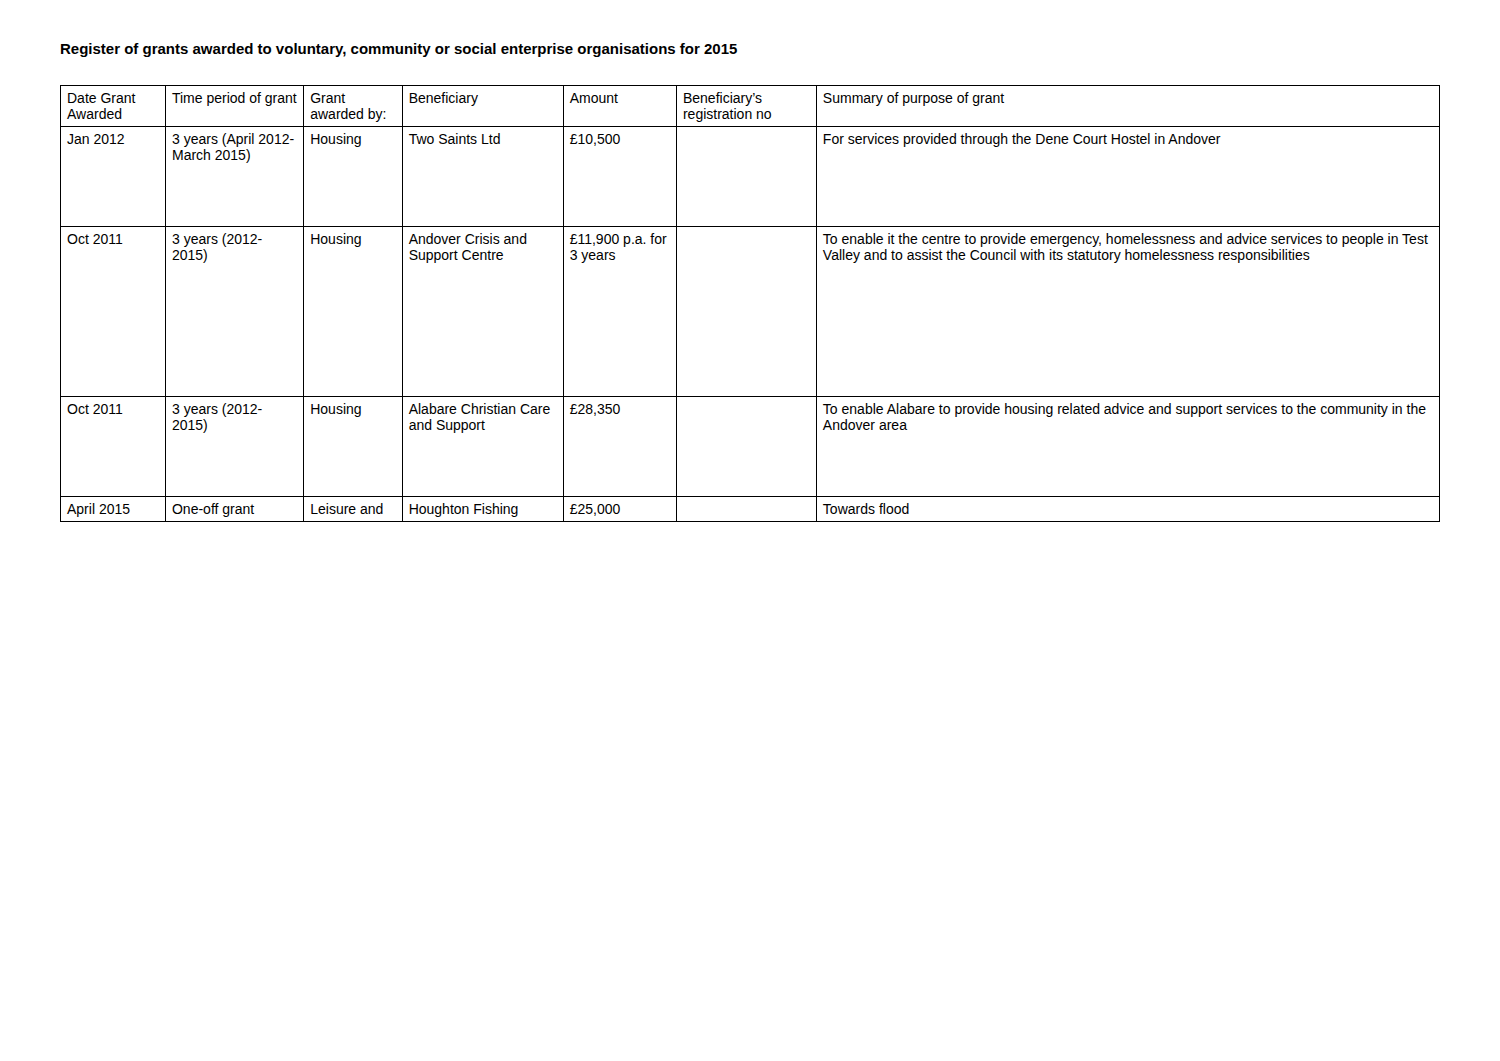Register of grants awarded to voluntary, community or social enterprise organisations for 2015
| Date Grant Awarded | Time period of grant | Grant awarded by: | Beneficiary | Amount | Beneficiary’s registration no | Summary of purpose of grant |
| --- | --- | --- | --- | --- | --- | --- |
| Jan 2012 | 3 years (April 2012- March 2015) | Housing | Two Saints Ltd | £10,500 | | For services provided through the Dene Court Hostel in Andover |
| Oct 2011 | 3 years (2012-2015) | Housing | Andover Crisis and Support Centre | £11,900 p.a. for 3 years | | To enable it the centre to provide emergency, homelessness and advice services to people in Test Valley and to assist the Council with its statutory homelessness responsibilities |
| Oct 2011 | 3 years (2012-2015) | Housing | Alabare Christian Care and Support | £28,350 | | To enable Alabare to provide housing related advice and support services to the community in the Andover area |
| April 2015 | One-off grant | Leisure and | Houghton Fishing | £25,000 | | Towards flood |